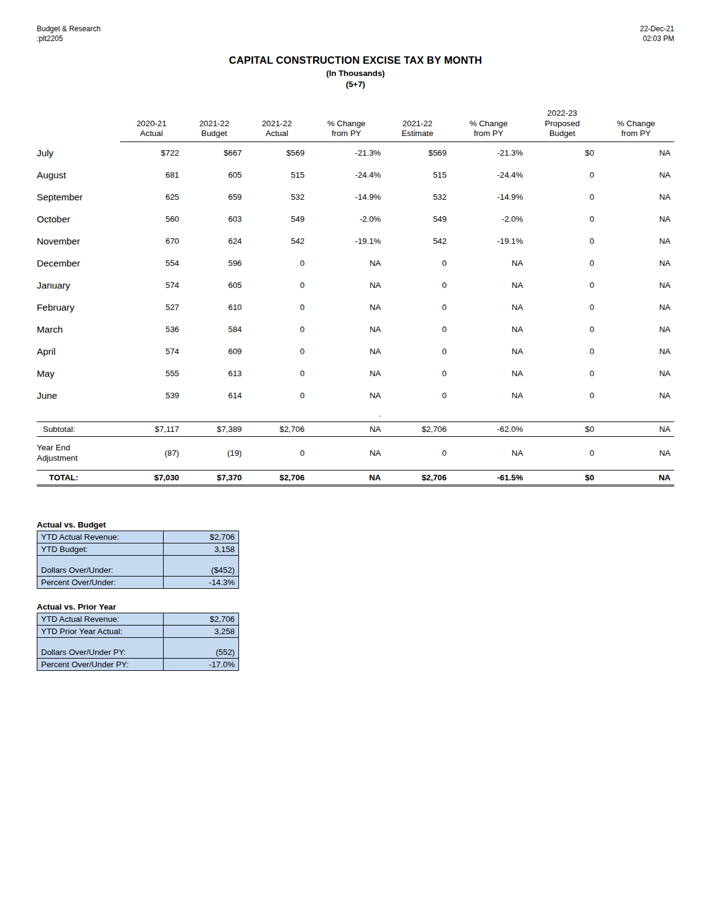Budget & Research
:plt2205
22-Dec-21
02:03 PM
CAPITAL CONSTRUCTION EXCISE TAX BY MONTH
(In Thousands)
(5+7)
| | 2020-21 Actual | 2021-22 Budget | 2021-22 Actual | % Change from PY | 2021-22 Estimate | % Change from PY | 2022-23 Proposed Budget | % Change from PY |
| --- | --- | --- | --- | --- | --- | --- | --- | --- |
| July | $722 | $667 | $569 | -21.3% | $569 | -21.3% | $0 | NA |
| August | 681 | 605 | 515 | -24.4% | 515 | -24.4% | 0 | NA |
| September | 625 | 659 | 532 | -14.9% | 532 | -14.9% | 0 | NA |
| October | 560 | 603 | 549 | -2.0% | 549 | -2.0% | 0 | NA |
| November | 670 | 624 | 542 | -19.1% | 542 | -19.1% | 0 | NA |
| December | 554 | 596 | 0 | NA | 0 | NA | 0 | NA |
| January | 574 | 605 | 0 | NA | 0 | NA | 0 | NA |
| February | 527 | 610 | 0 | NA | 0 | NA | 0 | NA |
| March | 536 | 584 | 0 | NA | 0 | NA | 0 | NA |
| April | 574 | 609 | 0 | NA | 0 | NA | 0 | NA |
| May | 555 | 613 | 0 | NA | 0 | NA | 0 | NA |
| June | 539 | 614 | 0 | NA | 0 | NA | 0 | NA |
| | . | |
| Subtotal: | $7,117 | $7,389 | $2,706 | NA | $2,706 | -62.0% | $0 | NA |
| Year End Adjustment | (87) | (19) | 0 | NA | 0 | NA | 0 | NA |
| TOTAL: | $7,030 | $7,370 | $2,706 | NA | $2,706 | -61.5% | $0 | NA |
Actual vs. Budget
| YTD Actual Revenue: | $2,706 |
| YTD Budget: | 3,158 |
| Dollars Over/Under: | ($452) |
| Percent Over/Under: | -14.3% |
Actual vs. Prior Year
| YTD Actual Revenue: | $2,706 |
| YTD Prior Year Actual: | 3,258 |
| Dollars Over/Under PY: | (552) |
| Percent Over/Under PY: | -17.0% |